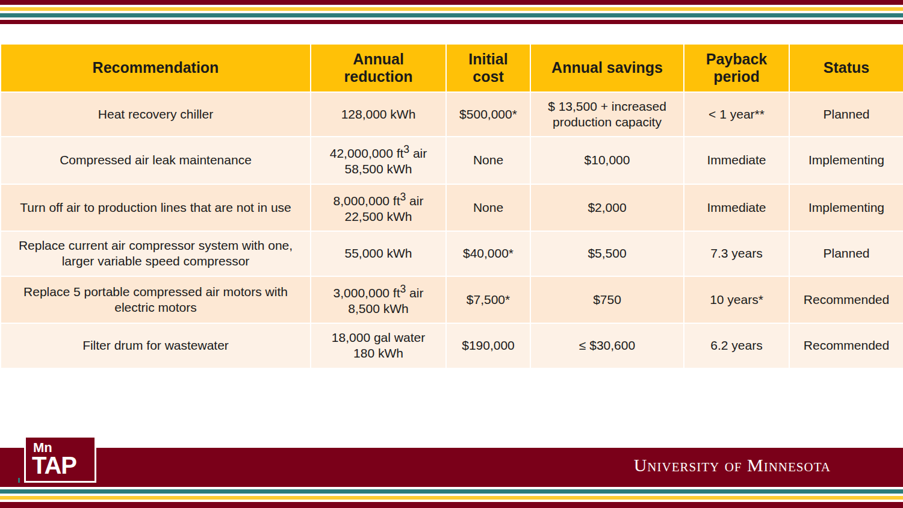| Recommendation | Annual reduction | Initial cost | Annual savings | Payback period | Status |
| --- | --- | --- | --- | --- | --- |
| Heat recovery chiller | 128,000 kWh | $500,000* | $ 13,500 + increased production capacity | < 1 year** | Planned |
| Compressed air leak maintenance | 42,000,000 ft 3 air 58,500 kWh | None | $10,000 | Immediate | Implementing |
| Turn off air to production lines that are not in use | 8,000,000 ft 3 air 22,500 kWh | None | $2,000 | Immediate | Implementing |
| Replace current air compressor system with one, larger variable speed compressor | 55,000 kWh | $40,000* | $5,500 | 7.3 years | Planned |
| Replace 5 portable compressed air motors with electric motors | 3,000,000 ft 3 air 8,500 kWh | $7,500* | $750 | 10 years* | Recommended |
| Filter drum for wastewater | 18,000 gal water 180 kWh | $190,000 | ≤ $30,600 | 6.2 years | Recommended |
*rebates available, **including decreased cooling times and increased production savings (some reduction options not shown)
University of Minnesota
Mn
TAP